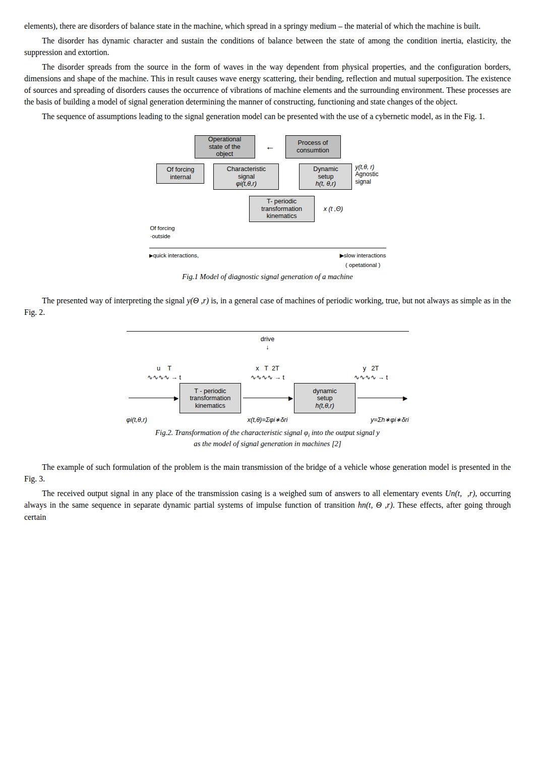elements), there are disorders of balance state in the machine, which spread in a springy medium – the material of which the machine is built.
The disorder has dynamic character and sustain the conditions of balance between the state of among the condition inertia, elasticity, the suppression and extortion.
The disorder spreads from the source in the form of waves in the way dependent from physical properties, and the configuration borders, dimensions and shape of the machine. This in result causes wave energy scattering, their bending, reflection and mutual superposition. The existence of sources and spreading of disorders causes the occurrence of vibrations of machine elements and the surrounding environment. These processes are the basis of building a model of signal generation determining the manner of constructing, functioning and state changes of the object.
The sequence of assumptions leading to the signal generation model can be presented with the use of a cybernetic model, as in the Fig. 1.
Operational
state of the
object
←
Process of
consumtion
Of forcing
internal
Characteristic
signal
φi(t,θ,r)
Dynamic
setup
h(t, θ,r)
y(t,θ, r)
Agnostic
signal
T- periodic
transformation
kinematics
x (t ,Θ)
Of forcing
·outside
▸quick interactions, ▸slow interactions
( opetational )
Fig.1 Model of diagnostic signal generation of a machine
The presented way of interpreting the signal y(Θ ,r) is, in a general case of machines of periodic working, true, but not always as simple as in the Fig. 2.
drive
↓
u T
∿∿∿∿ → t
x T 2T
∿∿∿∿ → t
y 2T
∿∿∿∿ → t
T - periodic
transformation
kinematics
dynamic
setup
h(t,θ,r)
φi(t,θ,r) x(t,θ)=Σφi∗δri y=Σh∗φi∗δri
Fig.2. Transformation of the characteristic signal φi into the output signal y
as the model of signal generation in machines [2]
The example of such formulation of the problem is the main transmission of the bridge of a vehicle whose generation model is presented in the Fig. 3.
The received output signal in any place of the transmission casing is a weighed sum of answers to all elementary events Un(t, ,r), occurring always in the same sequence in separate dynamic partial systems of impulse function of transition hn(t, Θ ,r). These effects, after going through certain